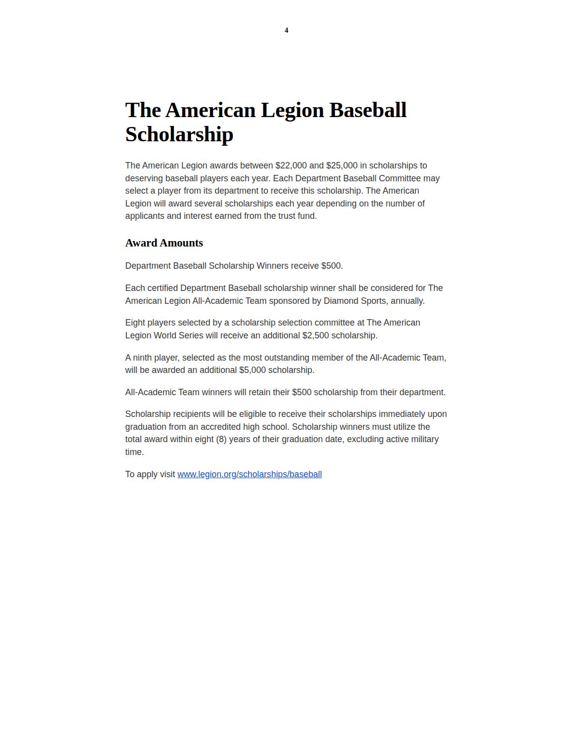4
The American Legion Baseball Scholarship
The American Legion awards between $22,000 and $25,000 in scholarships to deserving baseball players each year. Each Department Baseball Committee may select a player from its department to receive this scholarship. The American Legion will award several scholarships each year depending on the number of applicants and interest earned from the trust fund.
Award Amounts
Department Baseball Scholarship Winners receive $500.
Each certified Department Baseball scholarship winner shall be considered for The American Legion All-Academic Team sponsored by Diamond Sports, annually.
Eight players selected by a scholarship selection committee at The American Legion World Series will receive an additional $2,500 scholarship.
A ninth player, selected as the most outstanding member of the All-Academic Team, will be awarded an additional $5,000 scholarship.
All-Academic Team winners will retain their $500 scholarship from their department.
Scholarship recipients will be eligible to receive their scholarships immediately upon graduation from an accredited high school. Scholarship winners must utilize the total award within eight (8) years of their graduation date, excluding active military time.
To apply visit www.legion.org/scholarships/baseball